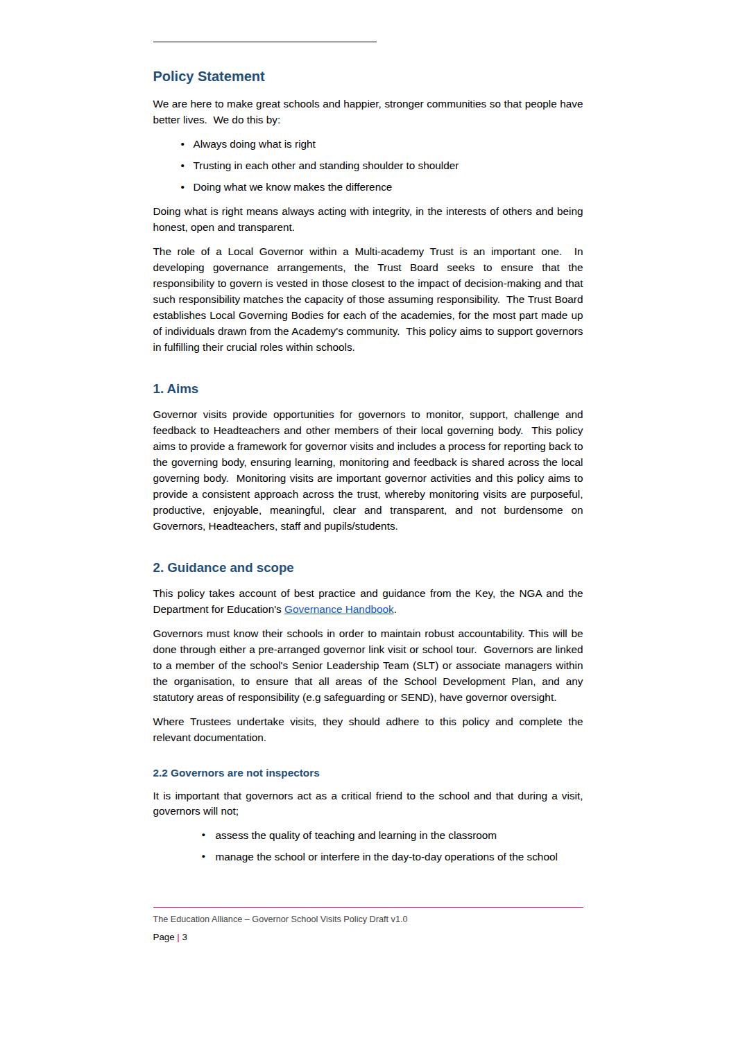Policy Statement
We are here to make great schools and happier, stronger communities so that people have better lives. We do this by:
Always doing what is right
Trusting in each other and standing shoulder to shoulder
Doing what we know makes the difference
Doing what is right means always acting with integrity, in the interests of others and being honest, open and transparent.
The role of a Local Governor within a Multi-academy Trust is an important one. In developing governance arrangements, the Trust Board seeks to ensure that the responsibility to govern is vested in those closest to the impact of decision-making and that such responsibility matches the capacity of those assuming responsibility. The Trust Board establishes Local Governing Bodies for each of the academies, for the most part made up of individuals drawn from the Academy's community. This policy aims to support governors in fulfilling their crucial roles within schools.
1. Aims
Governor visits provide opportunities for governors to monitor, support, challenge and feedback to Headteachers and other members of their local governing body. This policy aims to provide a framework for governor visits and includes a process for reporting back to the governing body, ensuring learning, monitoring and feedback is shared across the local governing body. Monitoring visits are important governor activities and this policy aims to provide a consistent approach across the trust, whereby monitoring visits are purposeful, productive, enjoyable, meaningful, clear and transparent, and not burdensome on Governors, Headteachers, staff and pupils/students.
2. Guidance and scope
This policy takes account of best practice and guidance from the Key, the NGA and the Department for Education's Governance Handbook.
Governors must know their schools in order to maintain robust accountability. This will be done through either a pre-arranged governor link visit or school tour. Governors are linked to a member of the school's Senior Leadership Team (SLT) or associate managers within the organisation, to ensure that all areas of the School Development Plan, and any statutory areas of responsibility (e.g safeguarding or SEND), have governor oversight.
Where Trustees undertake visits, they should adhere to this policy and complete the relevant documentation.
2.2 Governors are not inspectors
It is important that governors act as a critical friend to the school and that during a visit, governors will not;
assess the quality of teaching and learning in the classroom
manage the school or interfere in the day-to-day operations of the school
The Education Alliance – Governor School Visits Policy Draft v1.0
Page | 3